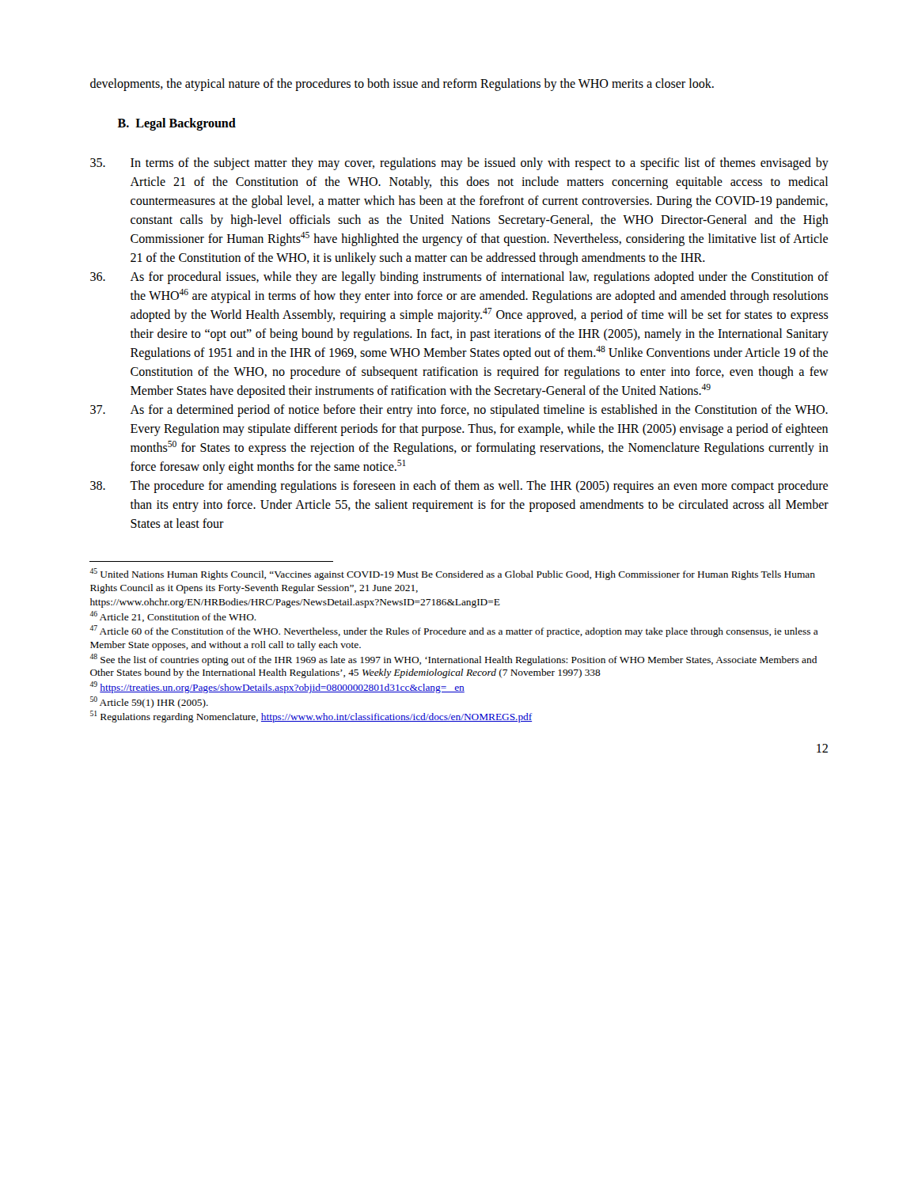developments, the atypical nature of the procedures to both issue and reform Regulations by the WHO merits a closer look.
B. Legal Background
35.
In terms of the subject matter they may cover, regulations may be issued only with respect to a specific list of themes envisaged by Article 21 of the Constitution of the WHO. Notably, this does not include matters concerning equitable access to medical countermeasures at the global level, a matter which has been at the forefront of current controversies. During the COVID-19 pandemic, constant calls by high-level officials such as the United Nations Secretary-General, the WHO Director-General and the High Commissioner for Human Rights45 have highlighted the urgency of that question. Nevertheless, considering the limitative list of Article 21 of the Constitution of the WHO, it is unlikely such a matter can be addressed through amendments to the IHR.
36.
As for procedural issues, while they are legally binding instruments of international law, regulations adopted under the Constitution of the WHO46 are atypical in terms of how they enter into force or are amended. Regulations are adopted and amended through resolutions adopted by the World Health Assembly, requiring a simple majority.47 Once approved, a period of time will be set for states to express their desire to “opt out” of being bound by regulations. In fact, in past iterations of the IHR (2005), namely in the International Sanitary Regulations of 1951 and in the IHR of 1969, some WHO Member States opted out of them.48 Unlike Conventions under Article 19 of the Constitution of the WHO, no procedure of subsequent ratification is required for regulations to enter into force, even though a few Member States have deposited their instruments of ratification with the Secretary-General of the United Nations.49
37.
As for a determined period of notice before their entry into force, no stipulated timeline is established in the Constitution of the WHO. Every Regulation may stipulate different periods for that purpose. Thus, for example, while the IHR (2005) envisage a period of eighteen months50 for States to express the rejection of the Regulations, or formulating reservations, the Nomenclature Regulations currently in force foresaw only eight months for the same notice.51
38.
The procedure for amending regulations is foreseen in each of them as well. The IHR (2005) requires an even more compact procedure than its entry into force. Under Article 55, the salient requirement is for the proposed amendments to be circulated across all Member States at least four
45 United Nations Human Rights Council, “Vaccines against COVID-19 Must Be Considered as a Global Public Good, High Commissioner for Human Rights Tells Human Rights Council as it Opens its Forty-Seventh Regular Session”, 21 June 2021,
https://www.ohchr.org/EN/HRBodies/HRC/Pages/NewsDetail.aspx?NewsID=27186&LangID=E
46 Article 21, Constitution of the WHO.
47 Article 60 of the Constitution of the WHO. Nevertheless, under the Rules of Procedure and as a matter of practice, adoption may take place through consensus, ie unless a Member State opposes, and without a roll call to tally each vote.
48 See the list of countries opting out of the IHR 1969 as late as 1997 in WHO, ‘International Health Regulations: Position of WHO Member States, Associate Members and Other States bound by the International Health Regulations’, 45 Weekly Epidemiological Record (7 November 1997) 338
49 https://treaties.un.org/Pages/showDetails.aspx?objid=08000002801d31cc&clang=_ en
50 Article 59(1) IHR (2005).
51 Regulations regarding Nomenclature, https://www.who.int/classifications/icd/docs/en/NOMREGS.pdf
12